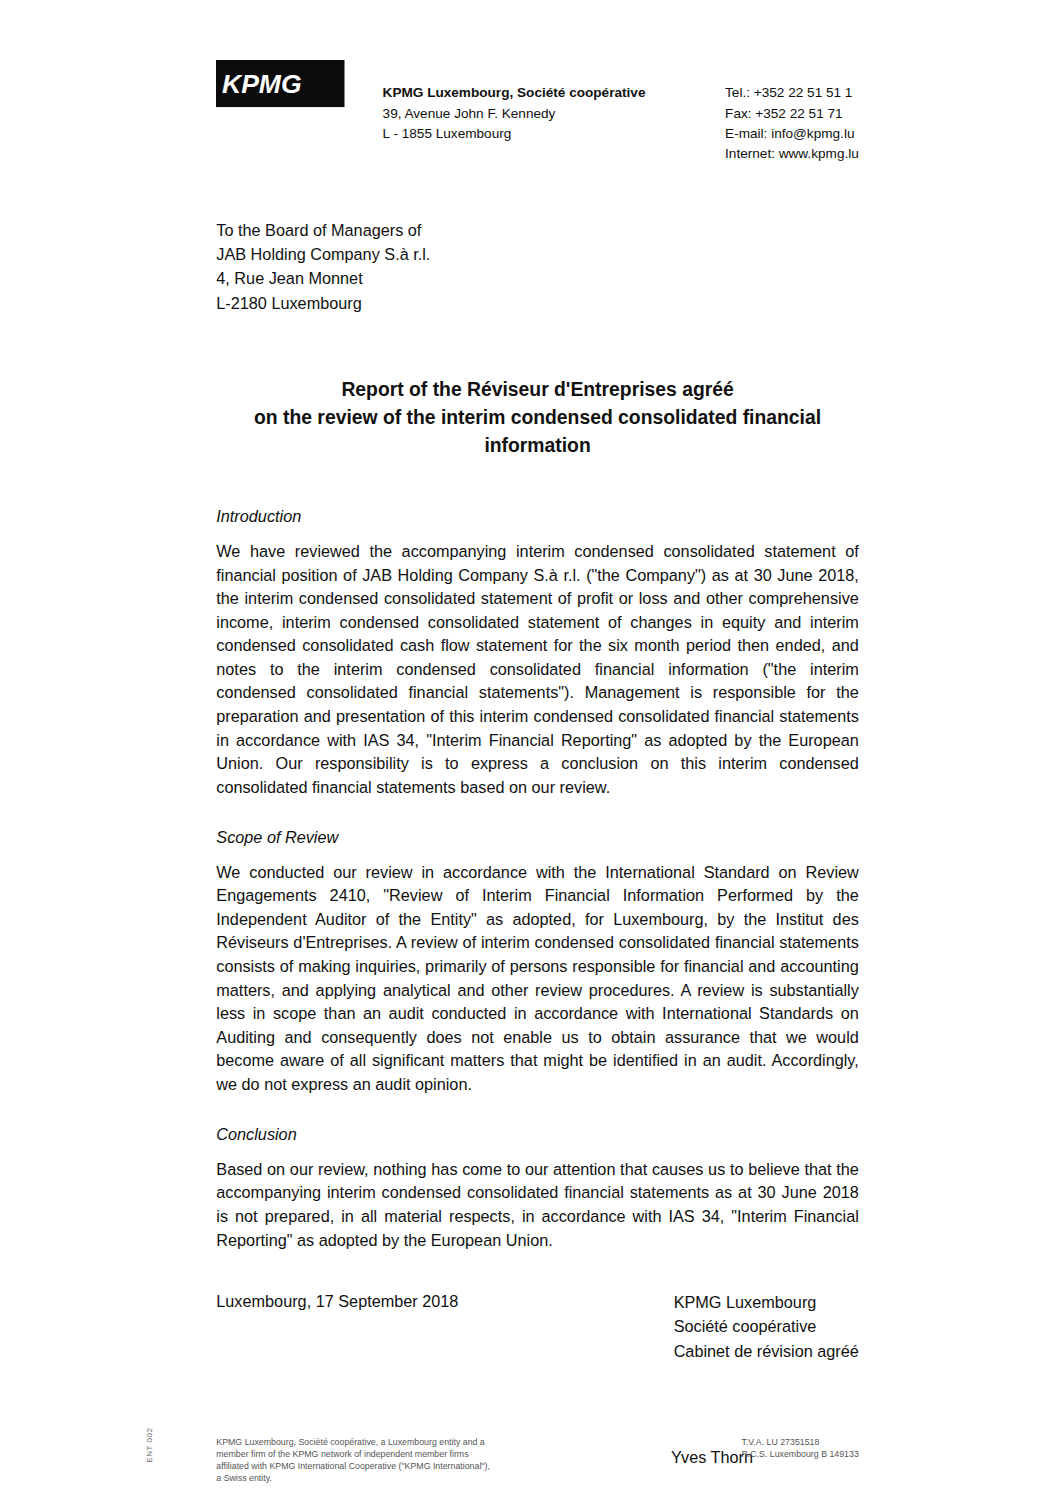KPMG
KPMG Luxembourg, Société coopérative
39, Avenue John F. Kennedy
L - 1855 Luxembourg
Tel.: +352 22 51 51 1
Fax: +352 22 51 71
E-mail: info@kpmg.lu
Internet: www.kpmg.lu
To the Board of Managers of
JAB Holding Company S.à r.l.
4, Rue Jean Monnet
L-2180 Luxembourg
Report of the Réviseur d'Entreprises agréé
on the review of the interim condensed consolidated financial
information
Introduction
We have reviewed the accompanying interim condensed consolidated statement of financial position of JAB Holding Company S.à r.l. ("the Company") as at 30 June 2018, the interim condensed consolidated statement of profit or loss and other comprehensive income, interim condensed consolidated statement of changes in equity and interim condensed consolidated cash flow statement for the six month period then ended, and notes to the interim condensed consolidated financial information ("the interim condensed consolidated financial statements"). Management is responsible for the preparation and presentation of this interim condensed consolidated financial statements in accordance with IAS 34, "Interim Financial Reporting" as adopted by the European Union. Our responsibility is to express a conclusion on this interim condensed consolidated financial statements based on our review.
Scope of Review
We conducted our review in accordance with the International Standard on Review Engagements 2410, "Review of Interim Financial Information Performed by the Independent Auditor of the Entity" as adopted, for Luxembourg, by the Institut des Réviseurs d'Entreprises. A review of interim condensed consolidated financial statements consists of making inquiries, primarily of persons responsible for financial and accounting matters, and applying analytical and other review procedures. A review is substantially less in scope than an audit conducted in accordance with International Standards on Auditing and consequently does not enable us to obtain assurance that we would become aware of all significant matters that might be identified in an audit. Accordingly, we do not express an audit opinion.
Conclusion
Based on our review, nothing has come to our attention that causes us to believe that the accompanying interim condensed consolidated financial statements as at 30 June 2018 is not prepared, in all material respects, in accordance with IAS 34, "Interim Financial Reporting" as adopted by the European Union.
Luxembourg, 17 September 2018
KPMG Luxembourg
Société coopérative
Cabinet de révision agréé
Yves Thorn
KPMG Luxembourg, Société coopérative, a Luxembourg entity and a
member firm of the KPMG network of independent member firms
affiliated with KPMG International Cooperative ("KPMG International"),
a Swiss entity.
T.V.A. LU 27351518
R.C.S. Luxembourg B 149133
ENT 002